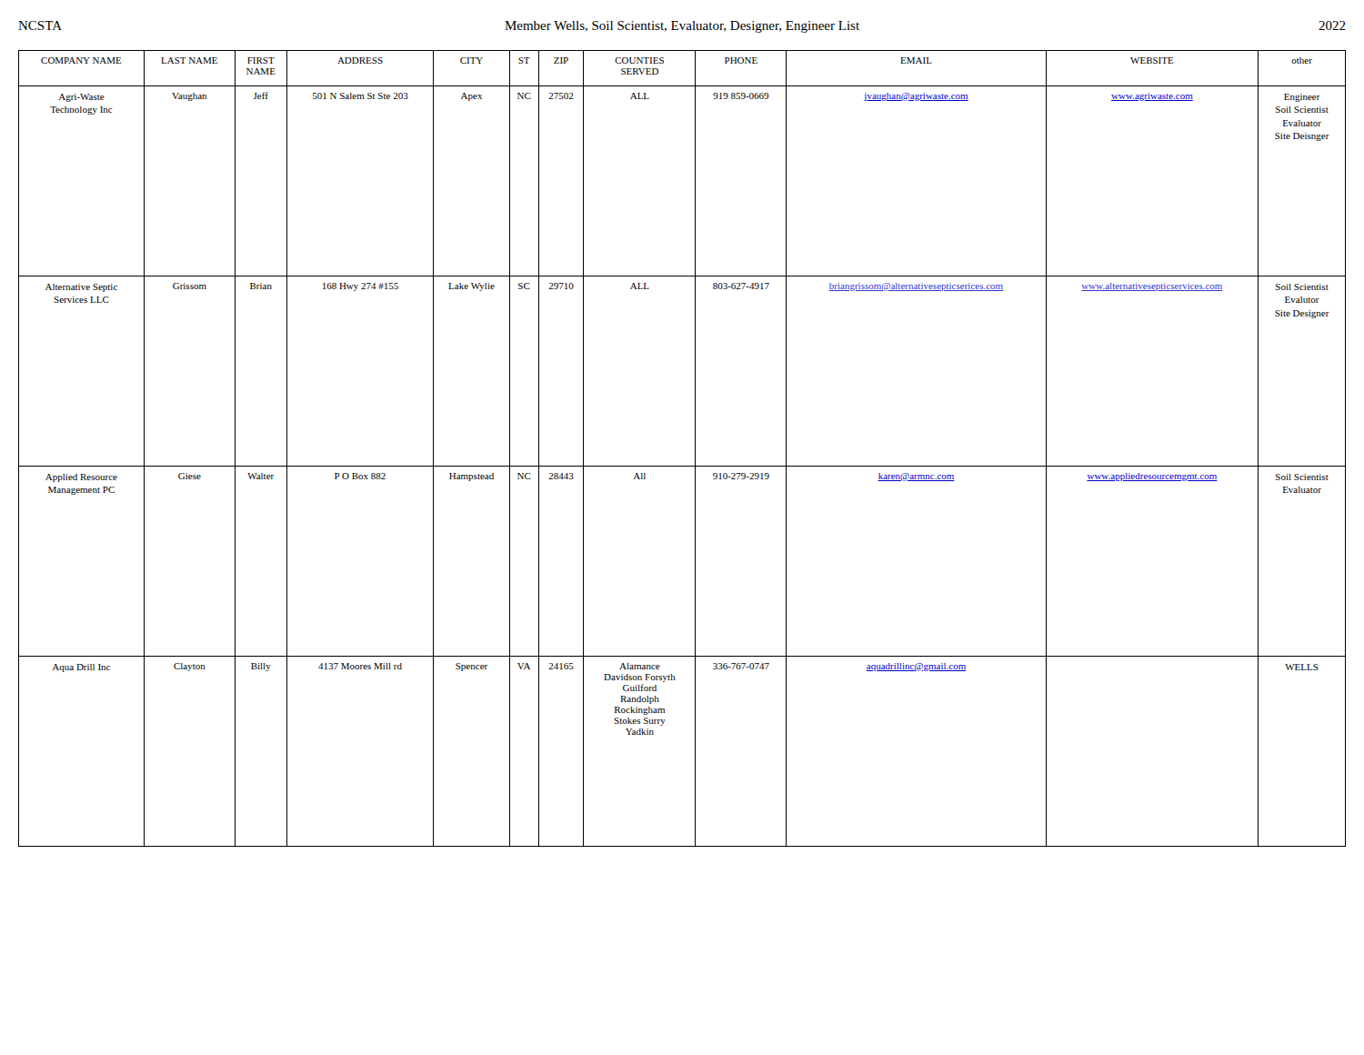NCSTA
Member Wells, Soil Scientist, Evaluator, Designer, Engineer List
2022
| COMPANY NAME | LAST NAME | FIRST NAME | ADDRESS | CITY | ST | ZIP | COUNTIES SERVED | PHONE | EMAIL | WEBSITE | other |
| --- | --- | --- | --- | --- | --- | --- | --- | --- | --- | --- | --- |
| Agri-Waste Technology Inc | Vaughan | Jeff | 501 N Salem St Ste 203 | Apex | NC | 27502 | ALL | 919 859-0669 | jvaughan@agriwaste.com | www.agriwaste.com | Engineer Soil Scientist Evaluator Site Deisnger |
| Alternative Septic Services LLC | Grissom | Brian | 168 Hwy 274 #155 | Lake Wylie | SC | 29710 | ALL | 803-627-4917 | briangrissom@alternativesepticserices.com | www.alternativesepticservices.com | Soil Scientist Evalutor Site Designer |
| Applied Resource Management PC | Giese | Walter | P O Box 882 | Hampstead | NC | 28443 | All | 910-279-2919 | karen@armnc.com | www.appliedresourcemgmt.com | Soil Scientist Evaluator |
| Aqua Drill Inc | Clayton | Billy | 4137 Moores Mill rd | Spencer | VA | 24165 | Alamance Davidson Forsyth Guilford Randolph Rockingham Stokes Surry Yadkin | 336-767-0747 | aquadrillinc@gmail.com | | WELLS |